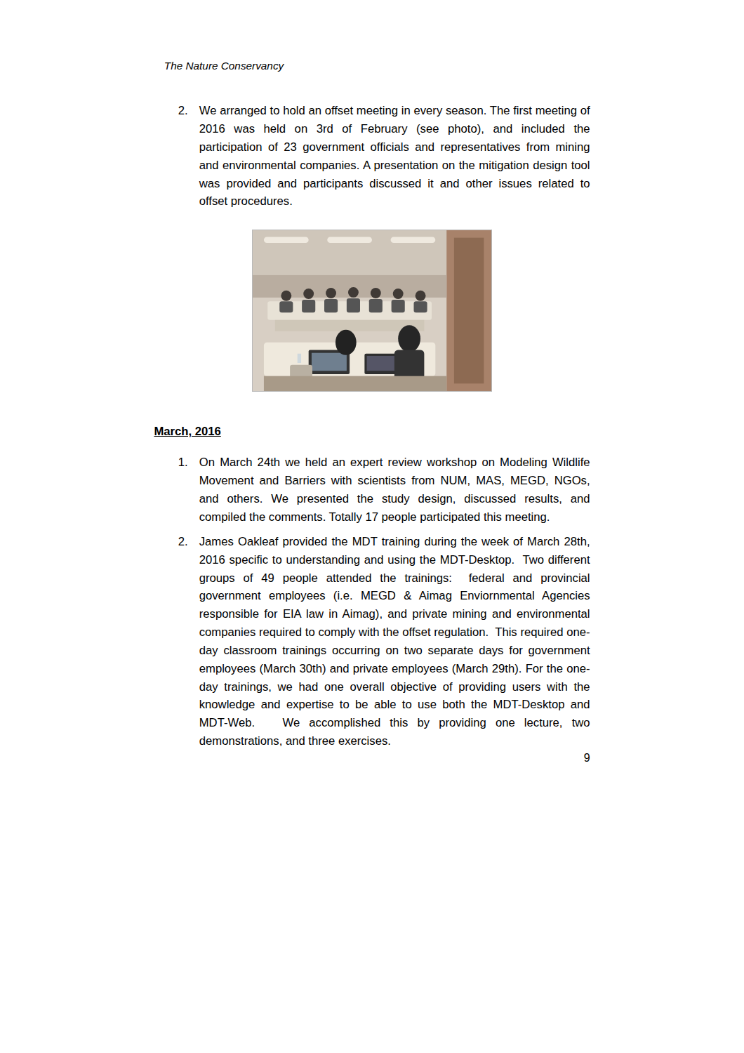The Nature Conservancy
We arranged to hold an offset meeting in every season. The first meeting of 2016 was held on 3rd of February (see photo), and included the participation of 23 government officials and representatives from mining and environmental companies. A presentation on the mitigation design tool was provided and participants discussed it and other issues related to offset procedures.
March, 2016
On March 24th we held an expert review workshop on Modeling Wildlife Movement and Barriers with scientists from NUM, MAS, MEGD, NGOs, and others. We presented the study design, discussed results, and compiled the comments. Totally 17 people participated this meeting.
James Oakleaf provided the MDT training during the week of March 28th, 2016 specific to understanding and using the MDT-Desktop. Two different groups of 49 people attended the trainings: federal and provincial government employees (i.e. MEGD & Aimag Enviornmental Agencies responsible for EIA law in Aimag), and private mining and environmental companies required to comply with the offset regulation. This required one-day classroom trainings occurring on two separate days for government employees (March 30th) and private employees (March 29th). For the one-day trainings, we had one overall objective of providing users with the knowledge and expertise to be able to use both the MDT-Desktop and MDT-Web. We accomplished this by providing one lecture, two demonstrations, and three exercises.
9